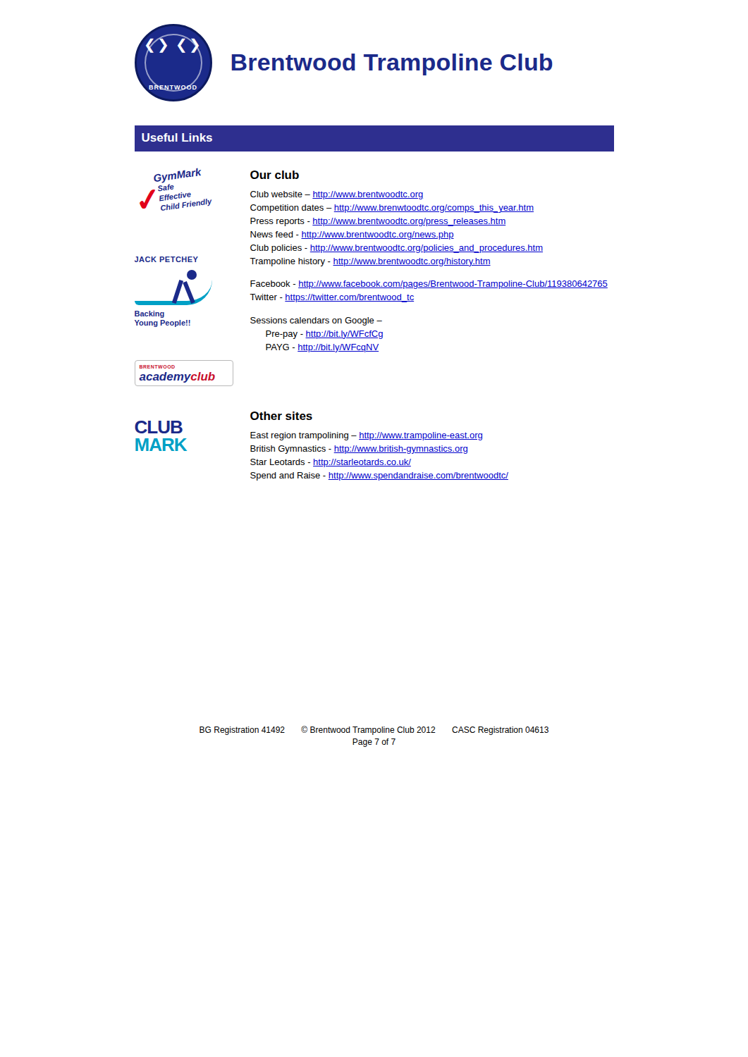❮❯ ❮❯
BRENTWOOD
Brentwood Trampoline Club
Useful Links
✓
GymMark
Safe
Effective
Child Friendly
JACK PETCHEY
Backing
Young People!!
BRENTWOOD
academyclub
CLUB
MARK
Our club
Club website – http://www.brentwoodtc.org
Competition dates – http://www.brenwtoodtc.org/comps_this_year.htm
Press reports - http://www.brentwoodtc.org/press_releases.htm
News feed - http://www.brentwoodtc.org/news.php
Club policies - http://www.brentwoodtc.org/policies_and_procedures.htm
Trampoline history - http://www.brentwoodtc.org/history.htm
Facebook - http://www.facebook.com/pages/Brentwood-Trampoline-Club/119380642765
Twitter - https://twitter.com/brentwood_tc
Sessions calendars on Google –
Pre-pay - http://bit.ly/WFcfCg
PAYG - http://bit.ly/WFcqNV
Other sites
East region trampolining – http://www.trampoline-east.org
British Gymnastics - http://www.british-gymnastics.org
Star Leotards - http://starleotards.co.uk/
Spend and Raise - http://www.spendandraise.com/brentwoodtc/
BG Registration 41492 © Brentwood Trampoline Club 2012 CASC Registration 04613
Page 7 of 7